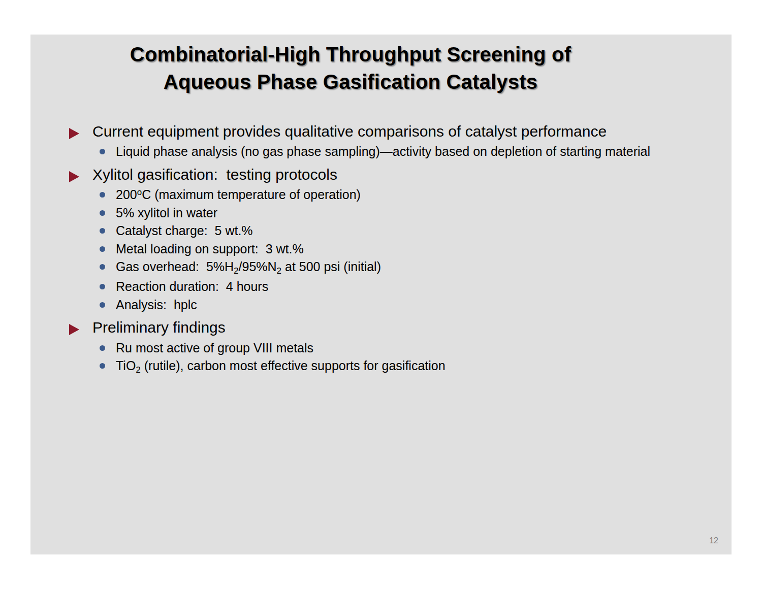Combinatorial-High Throughput Screening of
Aqueous Phase Gasification Catalysts
Current equipment provides qualitative comparisons of catalyst performance
Liquid phase analysis (no gas phase sampling)—activity based on depletion of starting material
Xylitol gasification: testing protocols
200oC (maximum temperature of operation)
5% xylitol in water
Catalyst charge: 5 wt.%
Metal loading on support: 3 wt.%
Gas overhead: 5%H2/95%N2 at 500 psi (initial)
Reaction duration: 4 hours
Analysis: hplc
Preliminary findings
Ru most active of group VIII metals
TiO2 (rutile), carbon most effective supports for gasification
12